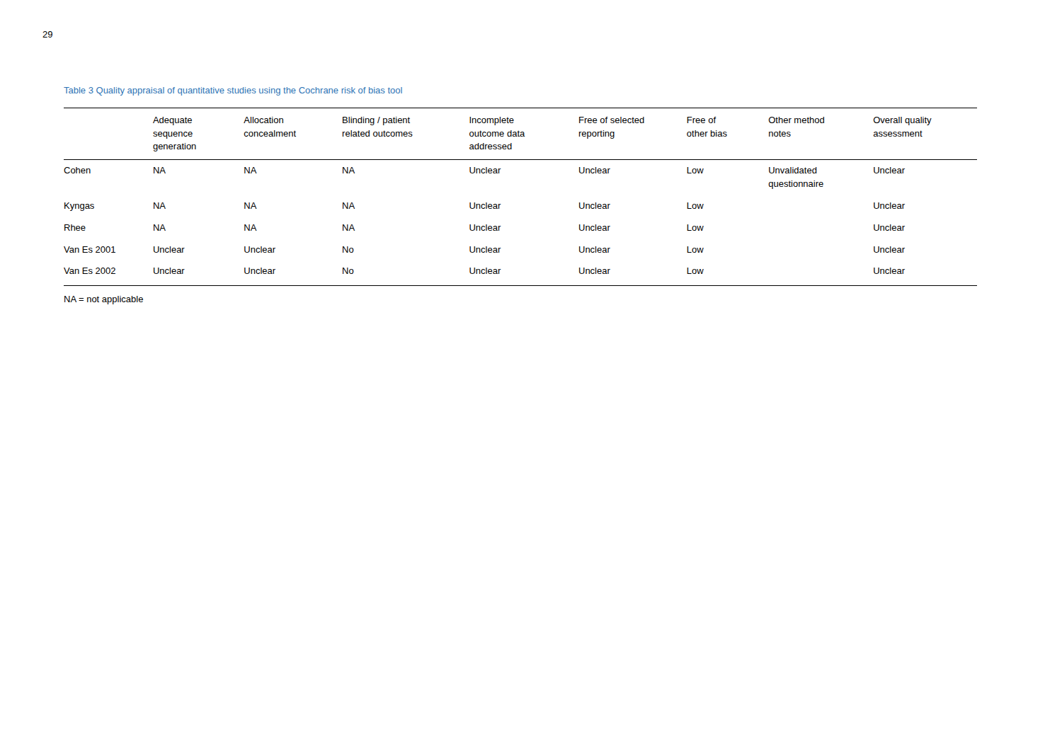29
Table 3 Quality appraisal of quantitative studies using the Cochrane risk of bias tool
| | Adequate sequence generation | Allocation concealment | Blinding / patient related outcomes | Incomplete outcome data addressed | Free of selected reporting | Free of other bias | Other method notes | Overall quality assessment |
| --- | --- | --- | --- | --- | --- | --- | --- | --- |
| Cohen | NA | NA | NA | Unclear | Unclear | Low | Unvalidated questionnaire | Unclear |
| Kyngas | NA | NA | NA | Unclear | Unclear | Low | | Unclear |
| Rhee | NA | NA | NA | Unclear | Unclear | Low | | Unclear |
| Van Es 2001 | Unclear | Unclear | No | Unclear | Unclear | Low | | Unclear |
| Van Es 2002 | Unclear | Unclear | No | Unclear | Unclear | Low | | Unclear |
NA = not applicable